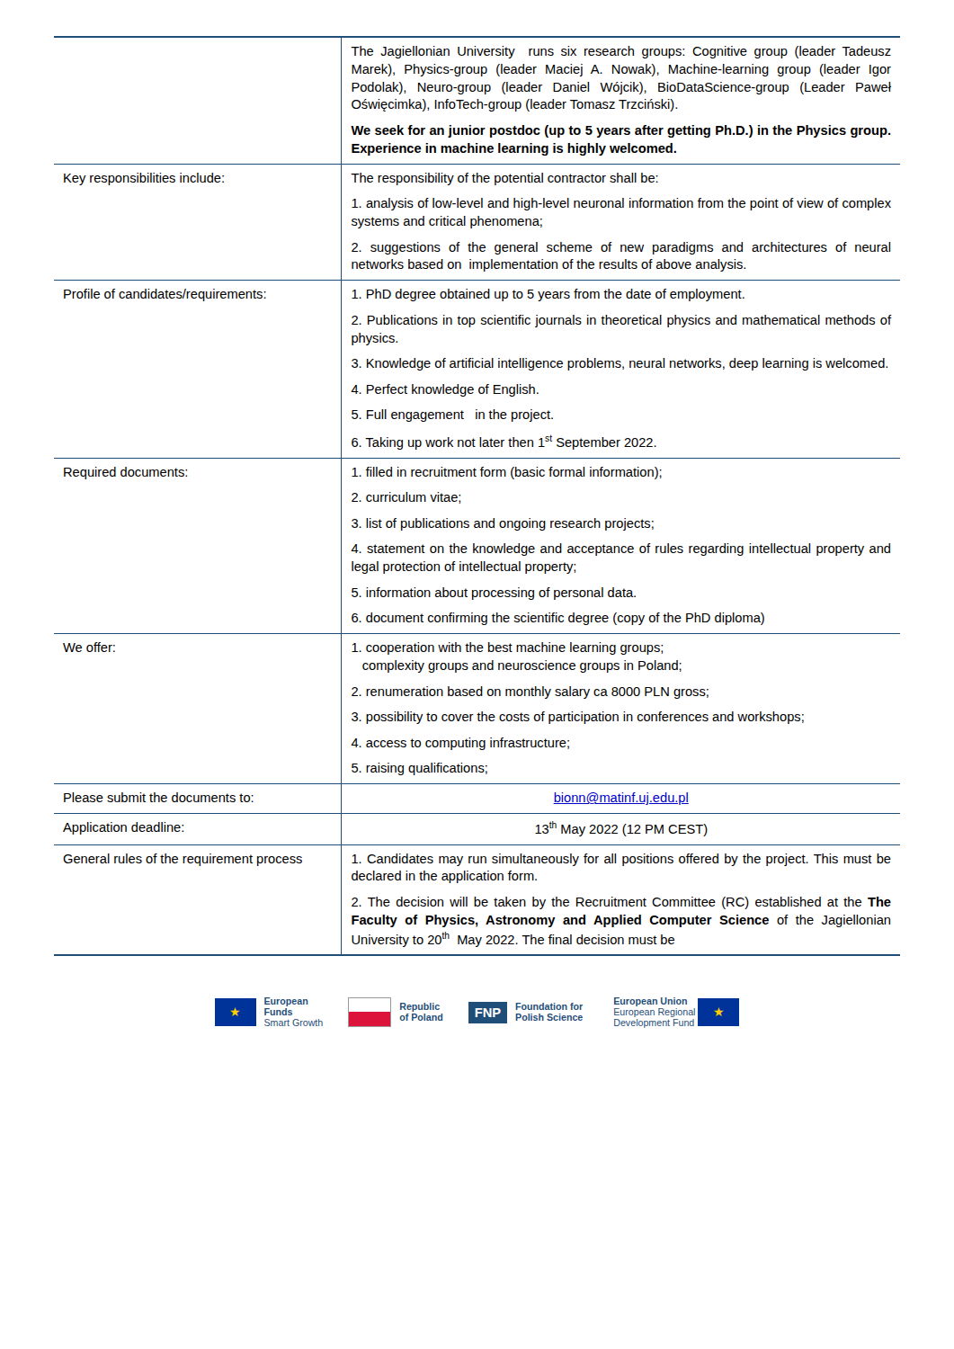| | The Jagiellonian University runs six research groups: Cognitive group (leader Tadeusz Marek), Physics-group (leader Maciej A. Nowak), Machine-learning group (leader Igor Podolak), Neuro-group (leader Daniel Wójcik), BioDataScience-group (Leader Paweł Oświęcimka), InfoTech-group (leader Tomasz Trzciński). We seek for an junior postdoc (up to 5 years after getting Ph.D.) in the Physics group. Experience in machine learning is highly welcomed. |
| Key responsibilities include: | The responsibility of the potential contractor shall be: 1. analysis of low-level and high-level neuronal information from the point of view of complex systems and critical phenomena; 2. suggestions of the general scheme of new paradigms and architectures of neural networks based on implementation of the results of above analysis. |
| Profile of candidates/requirements: | 1. PhD degree obtained up to 5 years from the date of employment. 2. Publications in top scientific journals in theoretical physics and mathematical methods of physics. 3. Knowledge of artificial intelligence problems, neural networks, deep learning is welcomed. 4. Perfect knowledge of English. 5. Full engagement in the project. 6. Taking up work not later then 1 st September 2022. |
| Required documents: | 1. filled in recruitment form (basic formal information); 2. curriculum vitae; 3. list of publications and ongoing research projects; 4. statement on the knowledge and acceptance of rules regarding intellectual property and legal protection of intellectual property; 5. information about processing of personal data. 6. document confirming the scientific degree (copy of the PhD diploma) |
| We offer: | 1. cooperation with the best machine learning groups; complexity groups and neuroscience groups in Poland; 2. renumeration based on monthly salary ca 8000 PLN gross; 3. possibility to cover the costs of participation in conferences and workshops; 4. access to computing infrastructure; 5. raising qualifications; |
| Please submit the documents to: | bionn@matinf.uj.edu.pl |
| Application deadline: | 13 th May 2022 (12 PM CEST) |
| General rules of the requirement process | 1. Candidates may run simultaneously for all positions offered by the project. This must be declared in the application form. 2. The decision will be taken by the Recruitment Committee (RC) established at the The Faculty of Physics, Astronomy and Applied Computer Science of the Jagiellonian University to 20 th May 2022. The final decision must be |
| ★ European Funds Smart Growth | Republic of Poland | FNP Foundation for Polish Science | European Union European Regional Development Fund ★ |